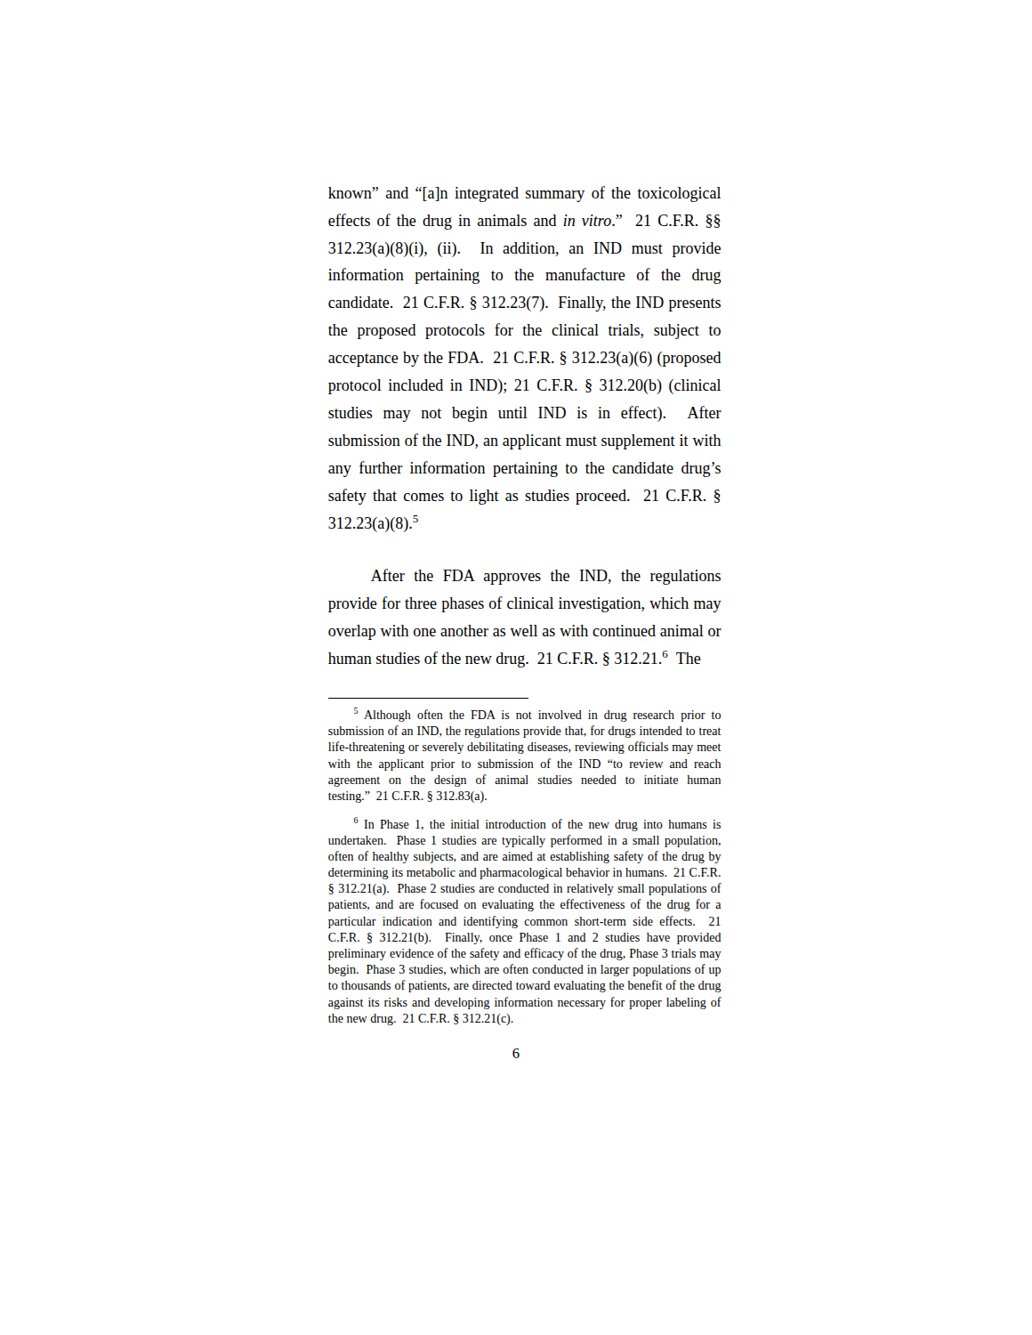known” and “[a]n integrated summary of the toxicological effects of the drug in animals and in vitro.” 21 C.F.R. §§ 312.23(a)(8)(i), (ii). In addition, an IND must provide information pertaining to the manufacture of the drug candidate. 21 C.F.R. § 312.23(7). Finally, the IND presents the proposed protocols for the clinical trials, subject to acceptance by the FDA. 21 C.F.R. § 312.23(a)(6) (proposed protocol included in IND); 21 C.F.R. § 312.20(b) (clinical studies may not begin until IND is in effect). After submission of the IND, an applicant must supplement it with any further information pertaining to the candidate drug’s safety that comes to light as studies proceed. 21 C.F.R. § 312.23(a)(8).5
After the FDA approves the IND, the regulations provide for three phases of clinical investigation, which may overlap with one another as well as with continued animal or human studies of the new drug. 21 C.F.R. § 312.21.6 The
5 Although often the FDA is not involved in drug research prior to submission of an IND, the regulations provide that, for drugs intended to treat life-threatening or severely debilitating diseases, reviewing officials may meet with the applicant prior to submission of the IND “to review and reach agreement on the design of animal studies needed to initiate human testing.” 21 C.F.R. § 312.83(a).
6 In Phase 1, the initial introduction of the new drug into humans is undertaken. Phase 1 studies are typically performed in a small population, often of healthy subjects, and are aimed at establishing safety of the drug by determining its metabolic and pharmacological behavior in humans. 21 C.F.R. § 312.21(a). Phase 2 studies are conducted in relatively small populations of patients, and are focused on evaluating the effectiveness of the drug for a particular indication and identifying common short-term side effects. 21 C.F.R. § 312.21(b). Finally, once Phase 1 and 2 studies have provided preliminary evidence of the safety and efficacy of the drug, Phase 3 trials may begin. Phase 3 studies, which are often conducted in larger populations of up to thousands of patients, are directed toward evaluating the benefit of the drug against its risks and developing information necessary for proper labeling of the new drug. 21 C.F.R. § 312.21(c).
6